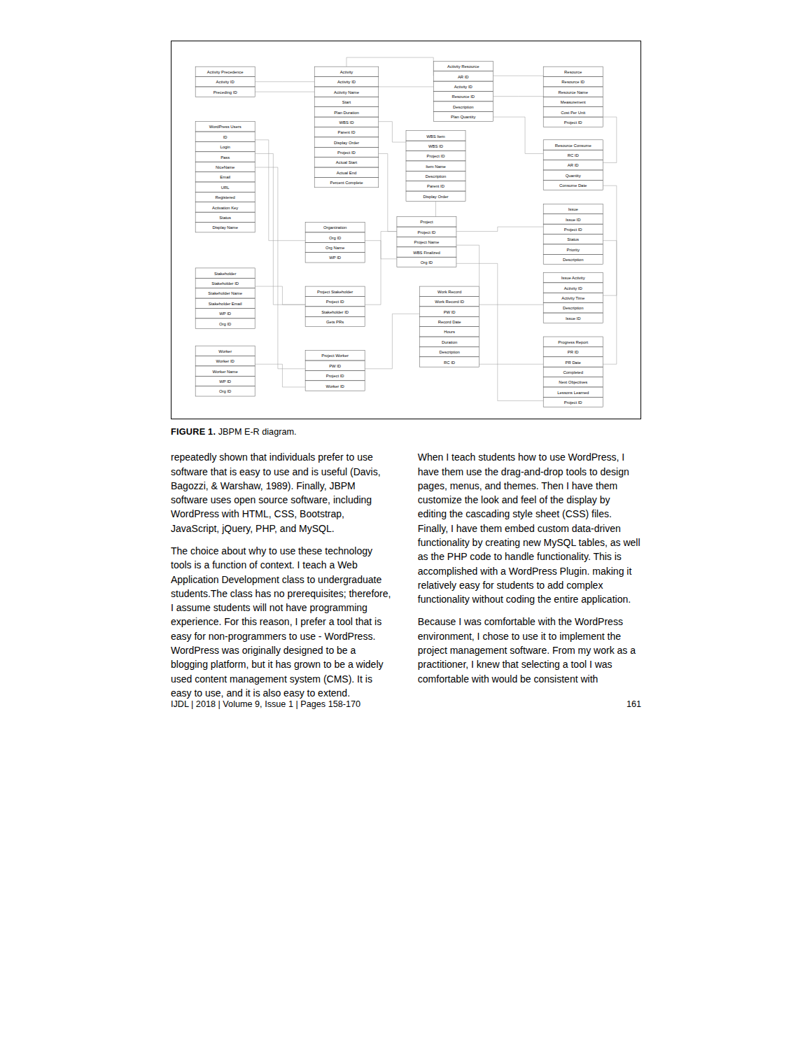Activity Precedence Activity ID Preceding ID Activity Activity ID Activity Name Start Plan Duration WBS ID Parent ID Display Order Project ID Actual Start Actual End Percent Complete Activity Resource AR ID Activity ID Resource ID Description Plan Quantity Resource Resource ID Resource Name Measurement Cost Per Unit Project ID WordPress Users ID Login Pass NiceName Email URL Registered Activation Key Status Display Name WBS Item WBS ID Project ID Item Name Description Parent ID Display Order Resource Consume RC ID AR ID Quantity Consume Date Organization Org ID Org Name WP ID Project Project ID Project Name WBS Finalized Org ID Issue Issue ID Project ID Status Priority Description Stakeholder Stakeholder ID Stakeholder Name Stakeholder Email WP ID Org ID Project Stakeholder Project ID Stakeholder ID Gets PRs Work Record Work Record ID PW ID Record Date Hours Duration Description RC ID Issue Activity Activity ID Activity Time Description Issue ID Worker Worker ID Worker Name WP ID Org ID Project Worker PW ID Project ID Worker ID Progress Report PR ID PR Date Completed Next Objectives Lessons Learned Project ID
FIGURE 1. JBPM E-R diagram.
repeatedly shown that individuals prefer to use software that is easy to use and is useful (Davis, Bagozzi, & Warshaw, 1989). Finally, JBPM software uses open source software, including WordPress with HTML, CSS, Bootstrap, JavaScript, jQuery, PHP, and MySQL.
The choice about why to use these technology tools is a function of context. I teach a Web Application Development class to undergraduate students.The class has no prerequisites; therefore, I assume students will not have programming experience. For this reason, I prefer a tool that is easy for non-programmers to use - WordPress. WordPress was originally designed to be a blogging platform, but it has grown to be a widely used content management system (CMS). It is easy to use, and it is also easy to extend.
When I teach students how to use WordPress, I have them use the drag-and-drop tools to design pages, menus, and themes. Then I have them customize the look and feel of the display by editing the cascading style sheet (CSS) files. Finally, I have them embed custom data-driven functionality by creating new MySQL tables, as well as the PHP code to handle functionality. This is accomplished with a WordPress Plugin. making it relatively easy for students to add complex functionality without coding the entire application.
Because I was comfortable with the WordPress environment, I chose to use it to implement the project management software. From my work as a practitioner, I knew that selecting a tool I was comfortable with would be consistent with
IJDL | 2018 | Volume 9, Issue 1 | Pages 158-170 161